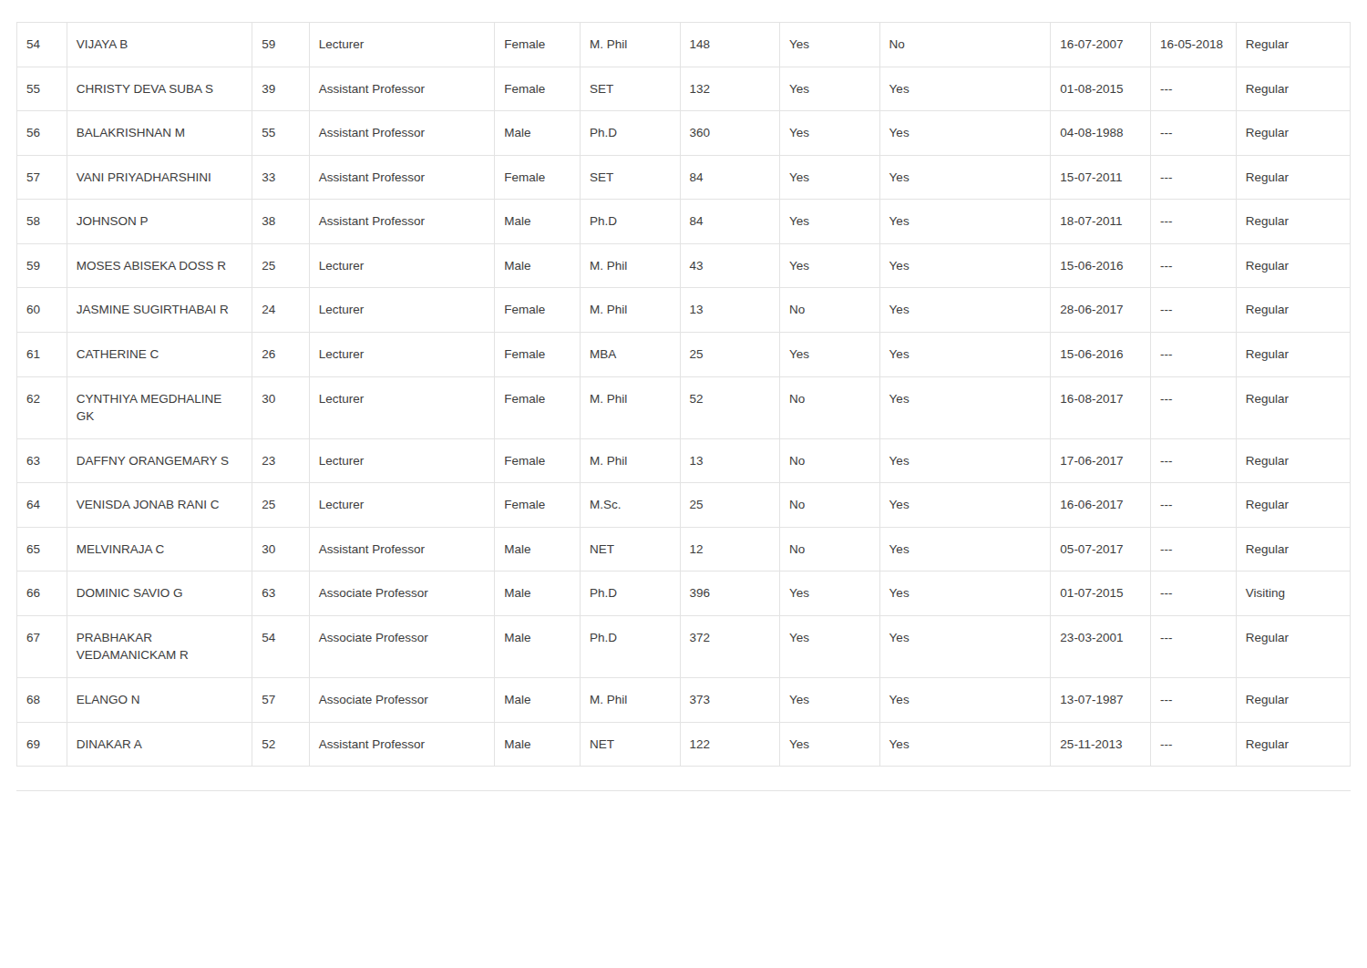| 54 | VIJAYA B | 59 | Lecturer | Female | M. Phil | 148 | Yes | No | 16-07-2007 | 16-05-2018 | Regular |
| 55 | CHRISTY DEVA SUBA S | 39 | Assistant Professor | Female | SET | 132 | Yes | Yes | 01-08-2015 | --- | Regular |
| 56 | BALAKRISHNAN M | 55 | Assistant Professor | Male | Ph.D | 360 | Yes | Yes | 04-08-1988 | --- | Regular |
| 57 | VANI PRIYADHARSHINI | 33 | Assistant Professor | Female | SET | 84 | Yes | Yes | 15-07-2011 | --- | Regular |
| 58 | JOHNSON P | 38 | Assistant Professor | Male | Ph.D | 84 | Yes | Yes | 18-07-2011 | --- | Regular |
| 59 | MOSES ABISEKA DOSS R | 25 | Lecturer | Male | M. Phil | 43 | Yes | Yes | 15-06-2016 | --- | Regular |
| 60 | JASMINE SUGIRTHABAI R | 24 | Lecturer | Female | M. Phil | 13 | No | Yes | 28-06-2017 | --- | Regular |
| 61 | CATHERINE C | 26 | Lecturer | Female | MBA | 25 | Yes | Yes | 15-06-2016 | --- | Regular |
| 62 | CYNTHIYA MEGDHALINE GK | 30 | Lecturer | Female | M. Phil | 52 | No | Yes | 16-08-2017 | --- | Regular |
| 63 | DAFFNY ORANGEMARY S | 23 | Lecturer | Female | M. Phil | 13 | No | Yes | 17-06-2017 | --- | Regular |
| 64 | VENISDA JONAB RANI C | 25 | Lecturer | Female | M.Sc. | 25 | No | Yes | 16-06-2017 | --- | Regular |
| 65 | MELVINRAJA C | 30 | Assistant Professor | Male | NET | 12 | No | Yes | 05-07-2017 | --- | Regular |
| 66 | DOMINIC SAVIO G | 63 | Associate Professor | Male | Ph.D | 396 | Yes | Yes | 01-07-2015 | --- | Visiting |
| 67 | PRABHAKAR VEDAMANICKAM R | 54 | Associate Professor | Male | Ph.D | 372 | Yes | Yes | 23-03-2001 | --- | Regular |
| 68 | ELANGO N | 57 | Associate Professor | Male | M. Phil | 373 | Yes | Yes | 13-07-1987 | --- | Regular |
| 69 | DINAKAR A | 52 | Assistant Professor | Male | NET | 122 | Yes | Yes | 25-11-2013 | --- | Regular |